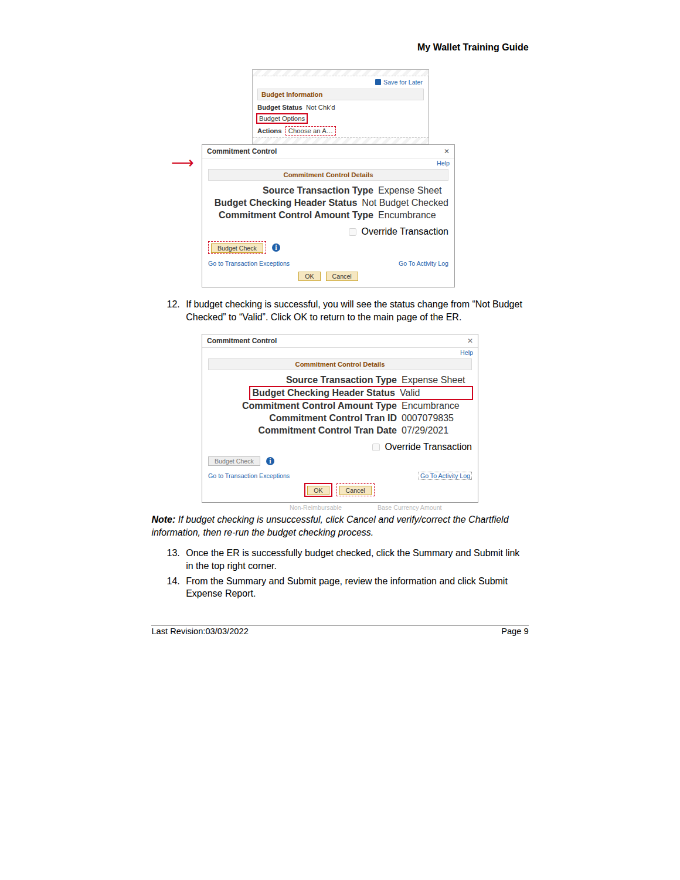My Wallet Training Guide
Save for Later
Budget Information
Budget Status Not Chk'd
Budget Options
Actions Choose an A…
Commitment Control✕
Help
Commitment Control Details
Source Transaction Type Expense Sheet
Budget Checking Header Status Not Budget Checked
Commitment Control Amount Type Encumbrance
Override Transaction
Budget Check i
Go to Transaction Exceptions Go To Activity Log
OK Cancel
⟶
If budget checking is successful, you will see the status change from “Not Budget Checked” to “Valid”. Click OK to return to the main page of the ER.
Commitment Control✕
Help
Commitment Control Details
Source Transaction Type Expense Sheet
Budget Checking Header Status Valid
Commitment Control Amount Type Encumbrance
Commitment Control Tran ID 0007079835
Commitment Control Tran Date 07/29/2021
Override Transaction
Budget Check i
Go to Transaction Exceptions Go To Activity Log
OK Cancel
Non-Reimbursable
Base Currency Amount
Note: If budget checking is unsuccessful, click Cancel and verify/correct the Chartfield information, then re-run the budget checking process.
Once the ER is successfully budget checked, click the Summary and Submit link in the top right corner.
From the Summary and Submit page, review the information and click Submit Expense Report.
Last Revision:03/03/2022 Page 9